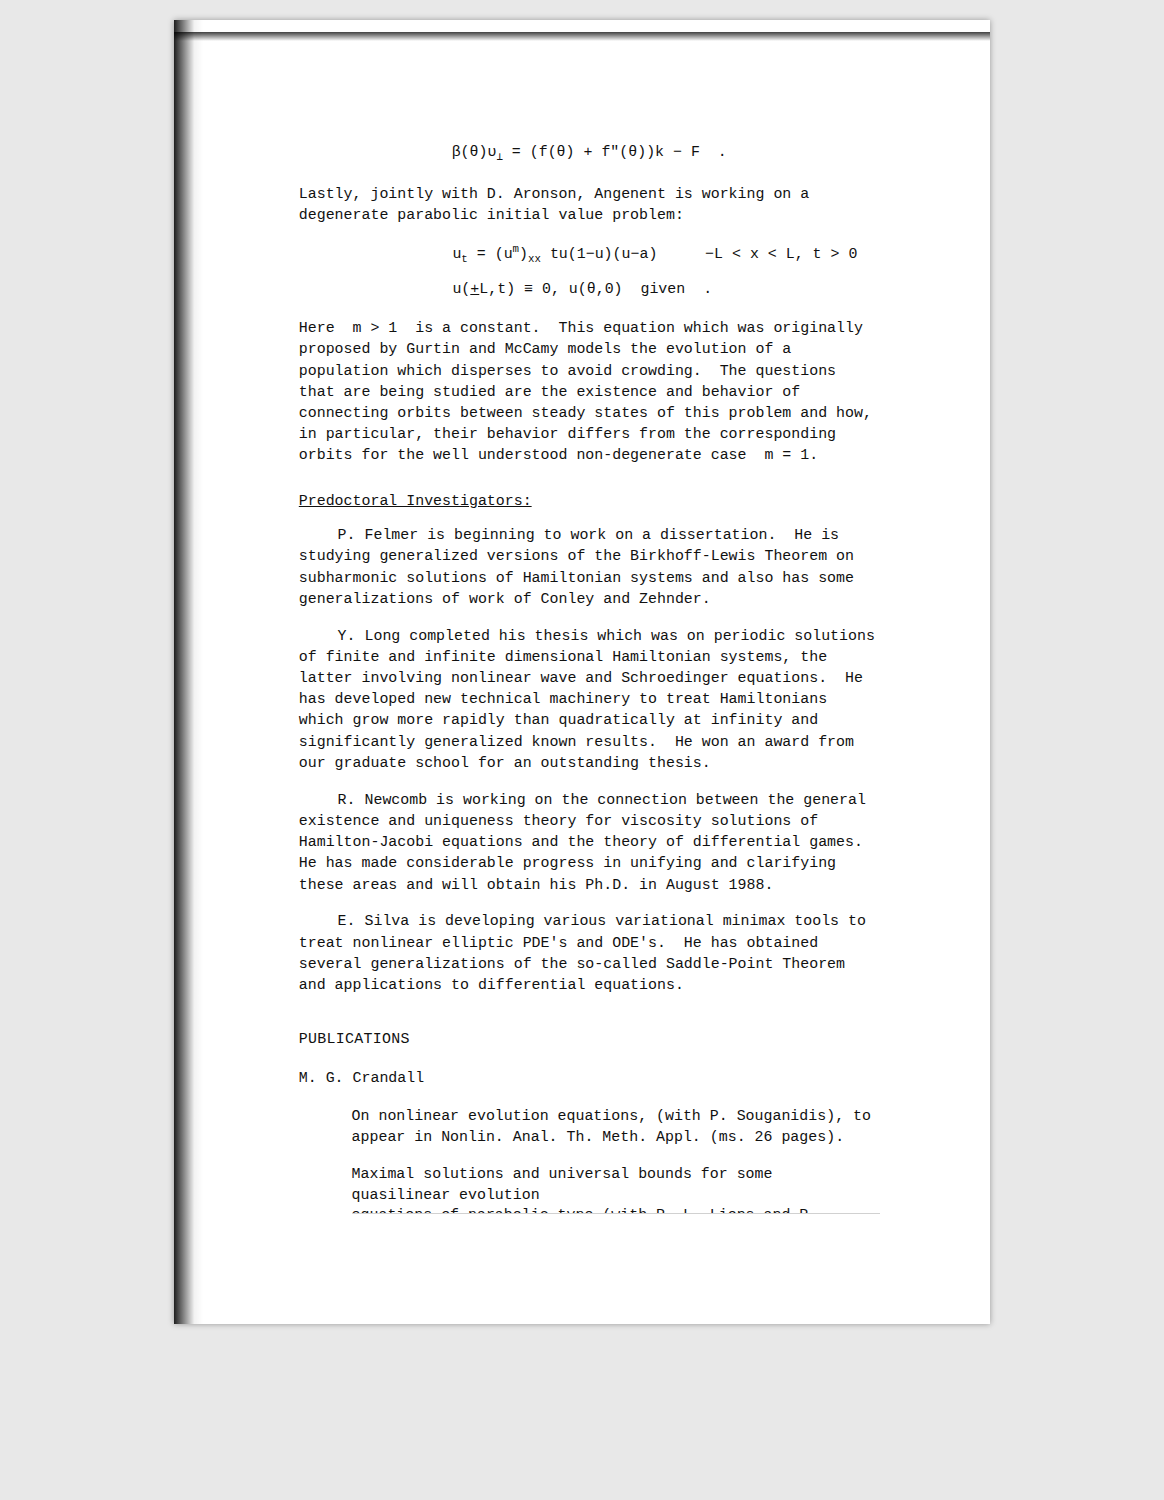β(θ)υ⊥ = (f(θ) + f"(θ))k − F .
Lastly, jointly with D. Aronson, Angenent is working on a degenerate parabolic initial value problem:
ut = (um)xx tu(1−u)(u−a) −L < x < L, t > 0
u(+L,t) ≡ 0, u(θ,0) given .
Here m > 1 is a constant. This equation which was originally proposed by Gurtin and McCamy models the evolution of a population which disperses to avoid crowding. The questions that are being studied are the existence and behavior of connecting orbits between steady states of this problem and how, in particular, their behavior differs from the corresponding orbits for the well understood non-degenerate case m = 1.
Predoctoral Investigators:
P. Felmer is beginning to work on a dissertation. He is studying generalized versions of the Birkhoff-Lewis Theorem on subharmonic solutions of Hamiltonian systems and also has some generalizations of work of Conley and Zehnder.
Y. Long completed his thesis which was on periodic solutions of finite and infinite dimensional Hamiltonian systems, the latter involving nonlinear wave and Schroedinger equations. He has developed new technical machinery to treat Hamiltonians which grow more rapidly than quadratically at infinity and significantly generalized known results. He won an award from our graduate school for an outstanding thesis.
R. Newcomb is working on the connection between the general existence and uniqueness theory for viscosity solutions of Hamilton-Jacobi equations and the theory of differential games. He has made considerable progress in unifying and clarifying these areas and will obtain his Ph.D. in August 1988.
E. Silva is developing various variational minimax tools to treat nonlinear elliptic PDE's and ODE's. He has obtained several generalizations of the so-called Saddle-Point Theorem and applications to differential equations.
PUBLICATIONS
M. G. Crandall
On nonlinear evolution equations, (with P. Souganidis), to appear in Nonlin. Anal. Th. Meth. Appl. (ms. 26 pages).
Maximal solutions and universal bounds for some quasilinear evolution
equations of parabolic type (with P. L. Lions and P. Souganidis), to